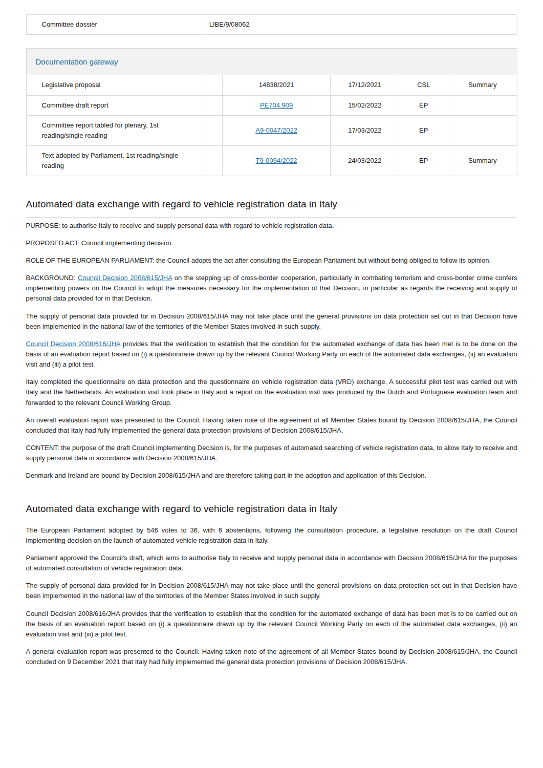| Committee dossier | LIBE/9/08062 |
Documentation gateway
| Legislative proposal | | 14838/2021 | 17/12/2021 | CSL | Summary |
| Committee draft report | | PE704.909 | 15/02/2022 | EP | |
| Committee report tabled for plenary, 1st reading/single reading | | A9-0047/2022 | 17/03/2022 | EP | |
| Text adopted by Parliament, 1st reading/single reading | | T9-0094/2022 | 24/03/2022 | EP | Summary |
Automated data exchange with regard to vehicle registration data in Italy
PURPOSE: to authorise Italy to receive and supply personal data with regard to vehicle registration data.
PROPOSED ACT: Council implementing decision.
ROLE OF THE EUROPEAN PARLIAMENT: the Council adopts the act after consulting the European Parliament but without being obliged to follow its opinion.
BACKGROUND: Council Decision 2008/615/JHA on the stepping up of cross-border cooperation, particularly in combating terrorism and cross-border crime confers implementing powers on the Council to adopt the measures necessary for the implementation of that Decision, in particular as regards the receiving and supply of personal data provided for in that Decision.
The supply of personal data provided for in Decision 2008/615/JHA may not take place until the general provisions on data protection set out in that Decision have been implemented in the national law of the territories of the Member States involved in such supply.
Council Decision 2008/616/JHA provides that the verification to establish that the condition for the automated exchange of data has been met is to be done on the basis of an evaluation report based on (i) a questionnaire drawn up by the relevant Council Working Party on each of the automated data exchanges, (ii) an evaluation visit and (iii) a pilot test.
Italy completed the questionnaire on data protection and the questionnaire on vehicle registration data (VRD) exchange. A successful pilot test was carried out with Italy and the Netherlands. An evaluation visit took place in Italy and a report on the evaluation visit was produced by the Dutch and Portuguese evaluation team and forwarded to the relevant Council Working Group.
An overall evaluation report was presented to the Council. Having taken note of the agreement of all Member States bound by Decision 2008/615/JHA, the Council concluded that Italy had fully implemented the general data protection provisions of Decision 2008/615/JHA.
CONTENT: the purpose of the draft Council implementing Decision is, for the purposes of automated searching of vehicle registration data, to allow Italy to receive and supply personal data in accordance with Decision 2008/615/JHA.
Denmark and Ireland are bound by Decision 2008/615/JHA and are therefore taking part in the adoption and application of this Decision.
Automated data exchange with regard to vehicle registration data in Italy
The European Parliament adopted by 546 votes to 36, with 6 abstentions, following the consultation procedure, a legislative resolution on the draft Council implementing decision on the launch of automated vehicle registration data in Italy.
Parliament approved the Council's draft, which aims to authorise Italy to receive and supply personal data in accordance with Decision 2008/615/JHA for the purposes of automated consultation of vehicle registration data.
The supply of personal data provided for in Decision 2008/615/JHA may not take place until the general provisions on data protection set out in that Decision have been implemented in the national law of the territories of the Member States involved in such supply.
Council Decision 2008/616/JHA provides that the verification to establish that the condition for the automated exchange of data has been met is to be carried out on the basis of an evaluation report based on (i) a questionnaire drawn up by the relevant Council Working Party on each of the automated data exchanges, (ii) an evaluation visit and (iii) a pilot test.
A general evaluation report was presented to the Council. Having taken note of the agreement of all Member States bound by Decision 2008/615/JHA, the Council concluded on 9 December 2021 that Italy had fully implemented the general data protection provisions of Decision 2008/615/JHA.